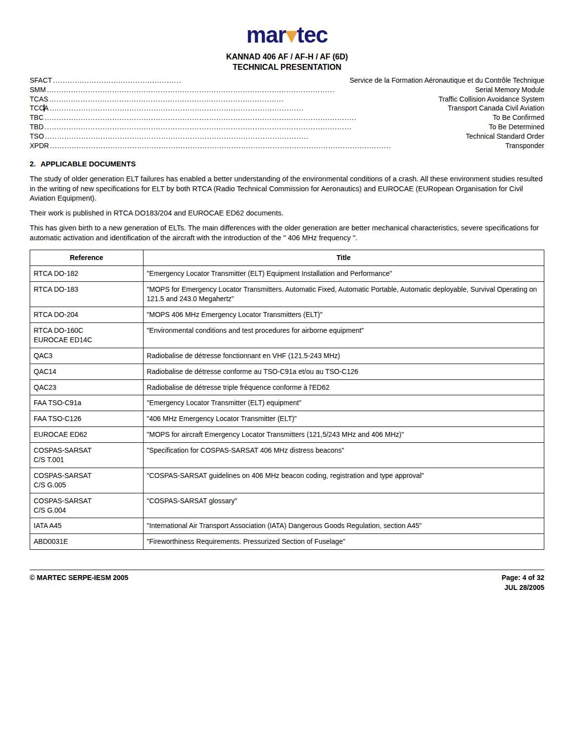mar▾tec
KANNAD 406 AF / AF-H / AF (6D)
TECHNICAL PRESENTATION
SFACT..................................................... Service de la Formation Aéronautique et du Contrôle Technique
SMM....................................................................................................................... Serial Memory Module
TCAS................................................................................................. Traffic Collision Avoidance System
TCCA......................................................................................................... Transport Canada Civil Aviation
TBC................................................................................................................................. To Be Confirmed
TBD............................................................................................................................... To Be Determined
TSO............................................................................................................. Technical Standard Order
XPDR............................................................................................................................................. Transponder
2. APPLICABLE DOCUMENTS
The study of older generation ELT failures has enabled a better understanding of the environmental conditions of a crash. All these environment studies resulted in the writing of new specifications for ELT by both RTCA (Radio Technical Commission for Aeronautics) and EUROCAE (EURopean Organisation for Civil Aviation Equipment).
Their work is published in RTCA DO183/204 and EUROCAE ED62 documents.
This has given birth to a new generation of ELTs. The main differences with the older generation are better mechanical characteristics, severe specifications for automatic activation and identification of the aircraft with the introduction of the " 406 MHz frequency ".
| Reference | Title |
| --- | --- |
| RTCA DO-182 | "Emergency Locator Transmitter (ELT) Equipment Installation and Performance" |
| RTCA DO-183 | "MOPS for Emergency Locator Transmitters. Automatic Fixed, Automatic Portable, Automatic deployable, Survival Operating on 121.5 and 243.0 Megahertz" |
| RTCA DO-204 | "MOPS 406 MHz Emergency Locator Transmitters (ELT)" |
| RTCA DO-160C EUROCAE ED14C | "Environmental conditions and test procedures for airborne equipment" |
| QAC3 | Radiobalise de détresse fonctionnant en VHF (121.5-243 MHz) |
| QAC14 | Radiobalise de détresse conforme au TSO-C91a et/ou au TSO-C126 |
| QAC23 | Radiobalise de détresse triple fréquence conforme à l'ED62 |
| FAA TSO-C91a | "Emergency Locator Transmitter (ELT) equipment" |
| FAA TSO-C126 | "406 MHz Emergency Locator Transmitter (ELT)" |
| EUROCAE ED62 | "MOPS for aircraft Emergency Locator Transmitters (121,5/243 MHz and 406 MHz)" |
| COSPAS-SARSAT C/S T.001 | "Specification for COSPAS-SARSAT 406 MHz distress beacons" |
| COSPAS-SARSAT C/S G.005 | "COSPAS-SARSAT guidelines on 406 MHz beacon coding, registration and type approval" |
| COSPAS-SARSAT C/S G.004 | "COSPAS-SARSAT glossary" |
| IATA A45 | "International Air Transport Association (IATA) Dangerous Goods Regulation, section A45" |
| ABD0031E | "Fireworthiness Requirements. Pressurized Section of Fuselage" |
© MARTEC SERPE-IESM 2005
Page: 4 of 32
JUL 28/2005